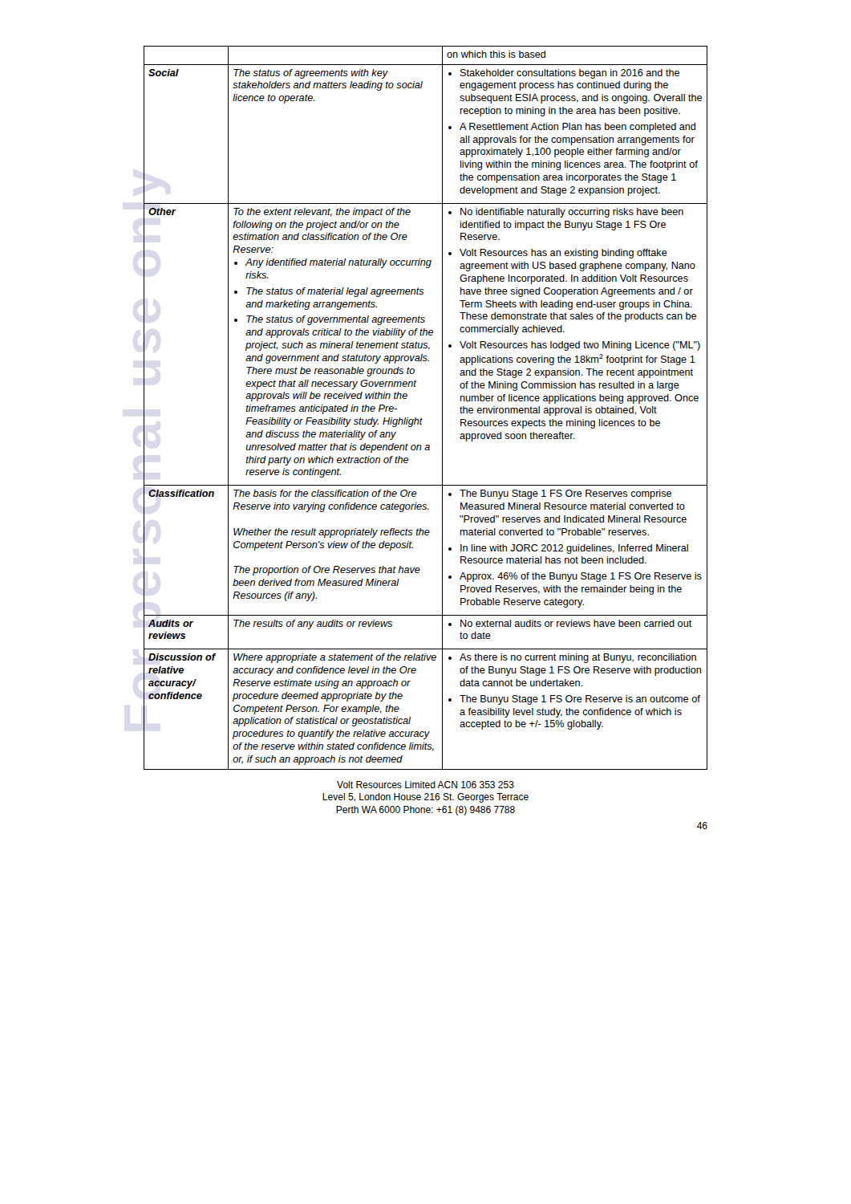For personal use only
| | | on which this is based |
| Social | The status of agreements with key stakeholders and matters leading to social licence to operate. | Stakeholder consultations began in 2016 and the engagement process has continued during the subsequent ESIA process, and is ongoing. Overall the reception to mining in the area has been positive. A Resettlement Action Plan has been completed and all approvals for the compensation arrangements for approximately 1,100 people either farming and/or living within the mining licences area. The footprint of the compensation area incorporates the Stage 1 development and Stage 2 expansion project. |
| Other | To the extent relevant, the impact of the following on the project and/or on the estimation and classification of the Ore Reserve: Any identified material naturally occurring risks. The status of material legal agreements and marketing arrangements. The status of governmental agreements and approvals critical to the viability of the project, such as mineral tenement status, and government and statutory approvals. There must be reasonable grounds to expect that all necessary Government approvals will be received within the timeframes anticipated in the Pre-Feasibility or Feasibility study. Highlight and discuss the materiality of any unresolved matter that is dependent on a third party on which extraction of the reserve is contingent. | No identifiable naturally occurring risks have been identified to impact the Bunyu Stage 1 FS Ore Reserve. Volt Resources has an existing binding offtake agreement with US based graphene company, Nano Graphene Incorporated. In addition Volt Resources have three signed Cooperation Agreements and / or Term Sheets with leading end-user groups in China. These demonstrate that sales of the products can be commercially achieved. Volt Resources has lodged two Mining Licence ("ML") applications covering the 18km 2 footprint for Stage 1 and the Stage 2 expansion. The recent appointment of the Mining Commission has resulted in a large number of licence applications being approved. Once the environmental approval is obtained, Volt Resources expects the mining licences to be approved soon thereafter. |
| Classification | The basis for the classification of the Ore Reserve into varying confidence categories. Whether the result appropriately reflects the Competent Person's view of the deposit. The proportion of Ore Reserves that have been derived from Measured Mineral Resources (if any). | The Bunyu Stage 1 FS Ore Reserves comprise Measured Mineral Resource material converted to "Proved" reserves and Indicated Mineral Resource material converted to "Probable" reserves. In line with JORC 2012 guidelines, Inferred Mineral Resource material has not been included. Approx. 46% of the Bunyu Stage 1 FS Ore Reserve is Proved Reserves, with the remainder being in the Probable Reserve category. |
| Audits or reviews | The results of any audits or reviews | No external audits or reviews have been carried out to date |
| Discussion of relative accuracy/ confidence | Where appropriate a statement of the relative accuracy and confidence level in the Ore Reserve estimate using an approach or procedure deemed appropriate by the Competent Person. For example, the application of statistical or geostatistical procedures to quantify the relative accuracy of the reserve within stated confidence limits, or, if such an approach is not deemed | As there is no current mining at Bunyu, reconciliation of the Bunyu Stage 1 FS Ore Reserve with production data cannot be undertaken. The Bunyu Stage 1 FS Ore Reserve is an outcome of a feasibility level study, the confidence of which is accepted to be +/- 15% globally. |
Volt Resources Limited ACN 106 353 253
Level 5, London House 216 St. Georges Terrace
Perth WA 6000 Phone: +61 (8) 9486 7788
46